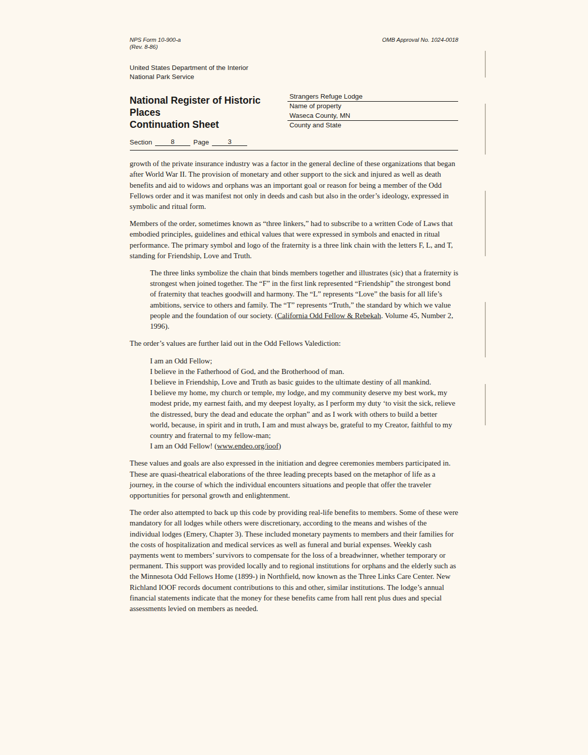NPS Form 10-900-a
(Rev. 8-86)
OMB Approval No. 1024-0018
United States Department of the Interior
National Park Service
| National Register of Historic Places Continuation Sheet | Strangers Refuge Lodge Name of property Waseca County, MN County and State |
Section 8 Page 3
growth of the private insurance industry was a factor in the general decline of these organizations that began after World War II. The provision of monetary and other support to the sick and injured as well as death benefits and aid to widows and orphans was an important goal or reason for being a member of the Odd Fellows order and it was manifest not only in deeds and cash but also in the order’s ideology, expressed in symbolic and ritual form.
Members of the order, sometimes known as “three linkers,” had to subscribe to a written Code of Laws that embodied principles, guidelines and ethical values that were expressed in symbols and enacted in ritual performance. The primary symbol and logo of the fraternity is a three link chain with the letters F, L, and T, standing for Friendship, Love and Truth.
The three links symbolize the chain that binds members together and illustrates (sic) that a fraternity is strongest when joined together. The “F” in the first link represented “Friendship” the strongest bond of fraternity that teaches goodwill and harmony. The “L” represents “Love” the basis for all life’s ambitions, service to others and family. The “T” represents “Truth,” the standard by which we value people and the foundation of our society. (California Odd Fellow & Rebekah. Volume 45, Number 2, 1996).
The order’s values are further laid out in the Odd Fellows Valediction:
I am an Odd Fellow;
I believe in the Fatherhood of God, and the Brotherhood of man.
I believe in Friendship, Love and Truth as basic guides to the ultimate destiny of all mankind.
I believe my home, my church or temple, my lodge, and my community deserve my best work, my modest pride, my earnest faith, and my deepest loyalty, as I perform my duty ‘to visit the sick, relieve the distressed, bury the dead and educate the orphan” and as I work with others to build a better world, because, in spirit and in truth, I am and must always be, grateful to my Creator, faithful to my country and fraternal to my fellow-man;
I am an Odd Fellow! (www.endeo.org/ioof)
These values and goals are also expressed in the initiation and degree ceremonies members participated in. These are quasi-theatrical elaborations of the three leading precepts based on the metaphor of life as a journey, in the course of which the individual encounters situations and people that offer the traveler opportunities for personal growth and enlightenment.
The order also attempted to back up this code by providing real-life benefits to members. Some of these were mandatory for all lodges while others were discretionary, according to the means and wishes of the individual lodges (Emery, Chapter 3). These included monetary payments to members and their families for the costs of hospitalization and medical services as well as funeral and burial expenses. Weekly cash payments went to members’ survivors to compensate for the loss of a breadwinner, whether temporary or permanent. This support was provided locally and to regional institutions for orphans and the elderly such as the Minnesota Odd Fellows Home (1899-) in Northfield, now known as the Three Links Care Center. New Richland IOOF records document contributions to this and other, similar institutions. The lodge’s annual financial statements indicate that the money for these benefits came from hall rent plus dues and special assessments levied on members as needed.